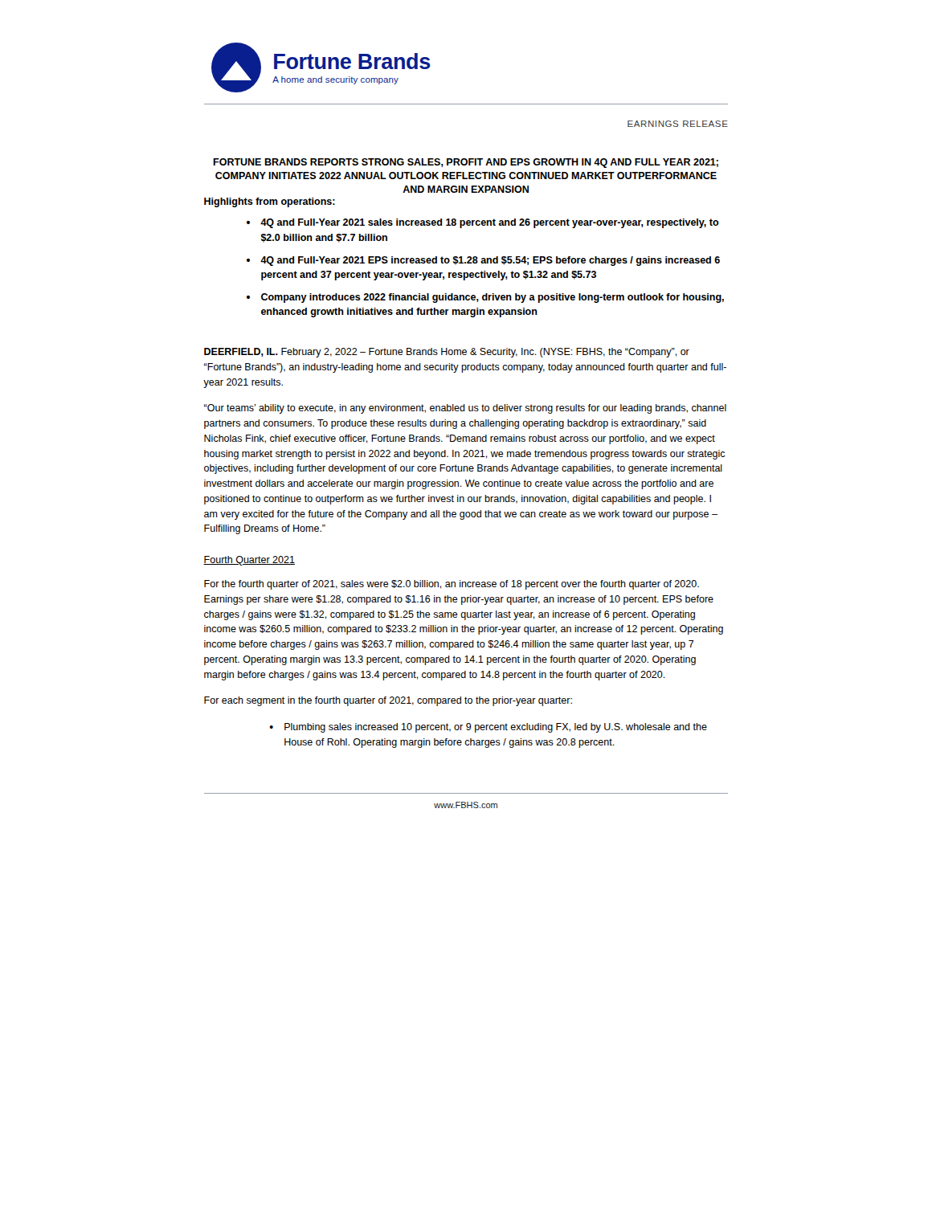Fortune Brands
A home and security company
EARNINGS RELEASE
FORTUNE BRANDS REPORTS STRONG SALES, PROFIT AND EPS GROWTH IN 4Q AND FULL YEAR 2021; COMPANY INITIATES 2022 ANNUAL OUTLOOK REFLECTING CONTINUED MARKET OUTPERFORMANCE AND MARGIN EXPANSION
Highlights from operations:
4Q and Full-Year 2021 sales increased 18 percent and 26 percent year-over-year, respectively, to $2.0 billion and $7.7 billion
4Q and Full-Year 2021 EPS increased to $1.28 and $5.54; EPS before charges / gains increased 6 percent and 37 percent year-over-year, respectively, to $1.32 and $5.73
Company introduces 2022 financial guidance, driven by a positive long-term outlook for housing, enhanced growth initiatives and further margin expansion
DEERFIELD, IL. February 2, 2022 – Fortune Brands Home & Security, Inc. (NYSE: FBHS, the “Company”, or “Fortune Brands”), an industry-leading home and security products company, today announced fourth quarter and full-year 2021 results.
“Our teams’ ability to execute, in any environment, enabled us to deliver strong results for our leading brands, channel partners and consumers. To produce these results during a challenging operating backdrop is extraordinary,” said Nicholas Fink, chief executive officer, Fortune Brands. “Demand remains robust across our portfolio, and we expect housing market strength to persist in 2022 and beyond. In 2021, we made tremendous progress towards our strategic objectives, including further development of our core Fortune Brands Advantage capabilities, to generate incremental investment dollars and accelerate our margin progression. We continue to create value across the portfolio and are positioned to continue to outperform as we further invest in our brands, innovation, digital capabilities and people. I am very excited for the future of the Company and all the good that we can create as we work toward our purpose – Fulfilling Dreams of Home.”
Fourth Quarter 2021
For the fourth quarter of 2021, sales were $2.0 billion, an increase of 18 percent over the fourth quarter of 2020. Earnings per share were $1.28, compared to $1.16 in the prior-year quarter, an increase of 10 percent. EPS before charges / gains were $1.32, compared to $1.25 the same quarter last year, an increase of 6 percent. Operating income was $260.5 million, compared to $233.2 million in the prior-year quarter, an increase of 12 percent. Operating income before charges / gains was $263.7 million, compared to $246.4 million the same quarter last year, up 7 percent. Operating margin was 13.3 percent, compared to 14.1 percent in the fourth quarter of 2020. Operating margin before charges / gains was 13.4 percent, compared to 14.8 percent in the fourth quarter of 2020.
For each segment in the fourth quarter of 2021, compared to the prior-year quarter:
Plumbing sales increased 10 percent, or 9 percent excluding FX, led by U.S. wholesale and the House of Rohl. Operating margin before charges / gains was 20.8 percent.
www.FBHS.com